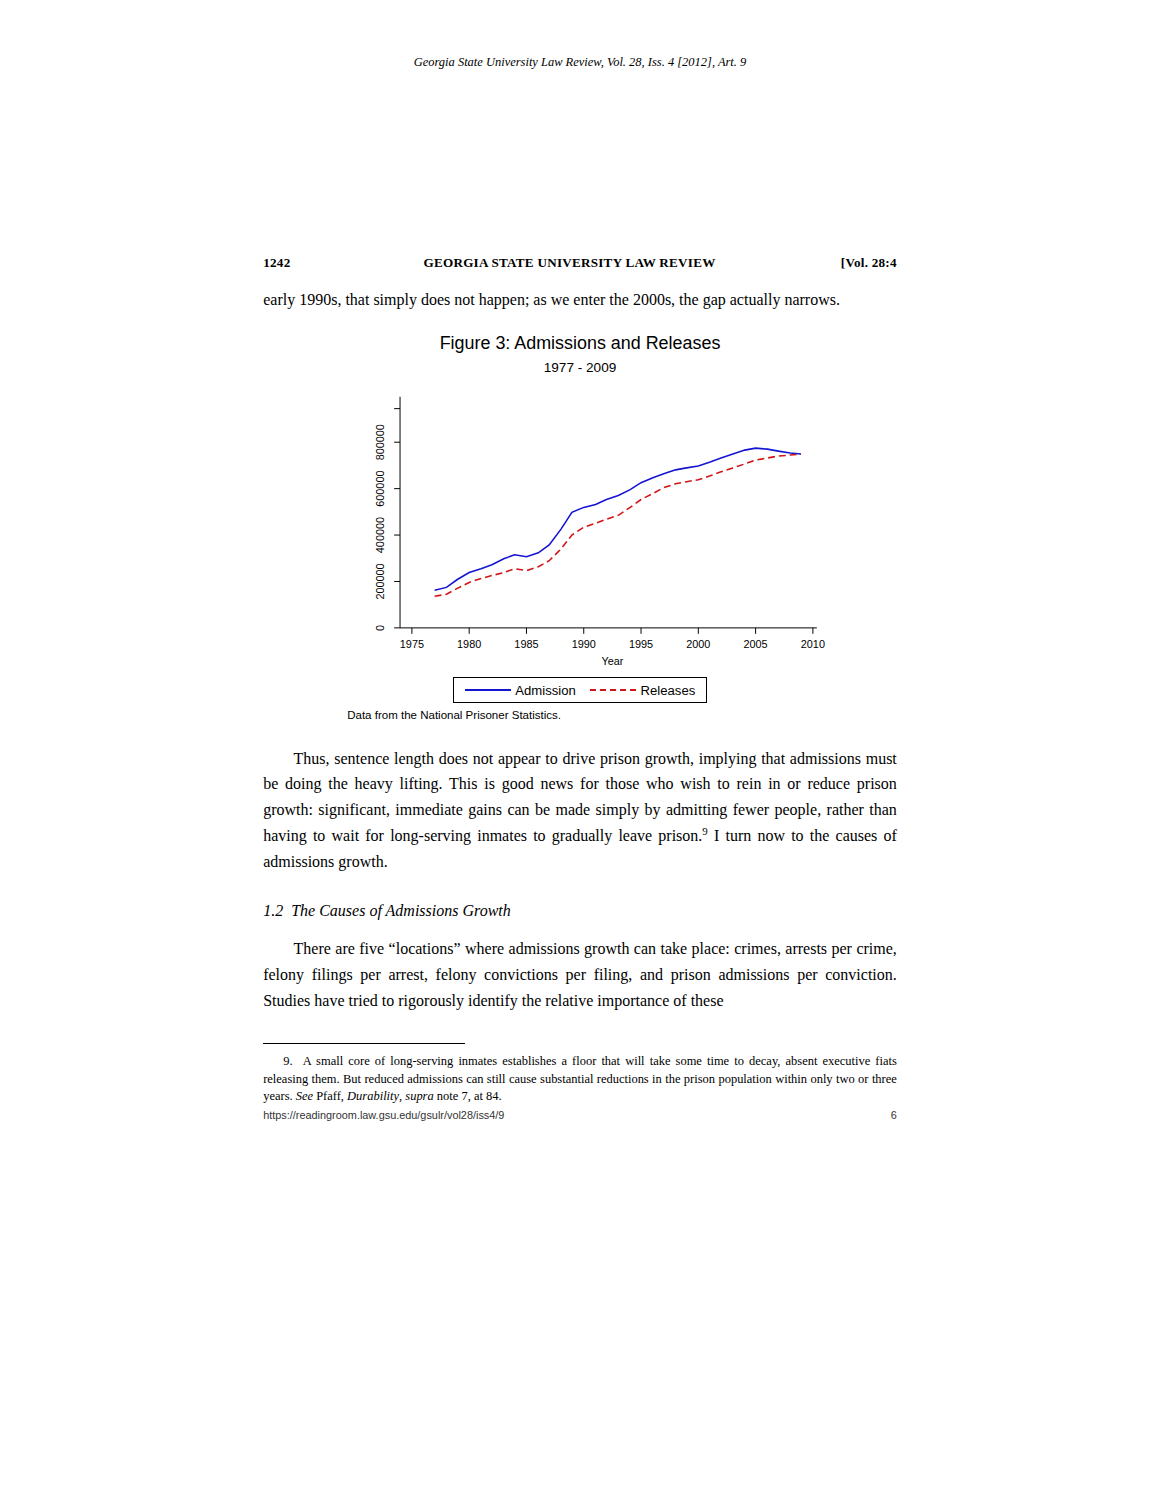Georgia State University Law Review, Vol. 28, Iss. 4 [2012], Art. 9
1242 GEORGIA STATE UNIVERSITY LAW REVIEW [Vol. 28:4
early 1990s, that simply does not happen; as we enter the 2000s, the gap actually narrows.
Figure 3: Admissions and Releases
1977 - 2009
0 200000 400000 600000 800000 1975 1980 1985 1990 1995 2000 2005 2010 Year
Admission Releases
Data from the National Prisoner Statistics.
Thus, sentence length does not appear to drive prison growth, implying that admissions must be doing the heavy lifting. This is good news for those who wish to rein in or reduce prison growth: significant, immediate gains can be made simply by admitting fewer people, rather than having to wait for long-serving inmates to gradually leave prison.9 I turn now to the causes of admissions growth.
1.2 The Causes of Admissions Growth
There are five “locations” where admissions growth can take place: crimes, arrests per crime, felony filings per arrest, felony convictions per filing, and prison admissions per conviction. Studies have tried to rigorously identify the relative importance of these
9. A small core of long-serving inmates establishes a floor that will take some time to decay, absent executive fiats releasing them. But reduced admissions can still cause substantial reductions in the prison population within only two or three years. See Pfaff, Durability, supra note 7, at 84.
https://readingroom.law.gsu.edu/gsulr/vol28/iss4/9 6